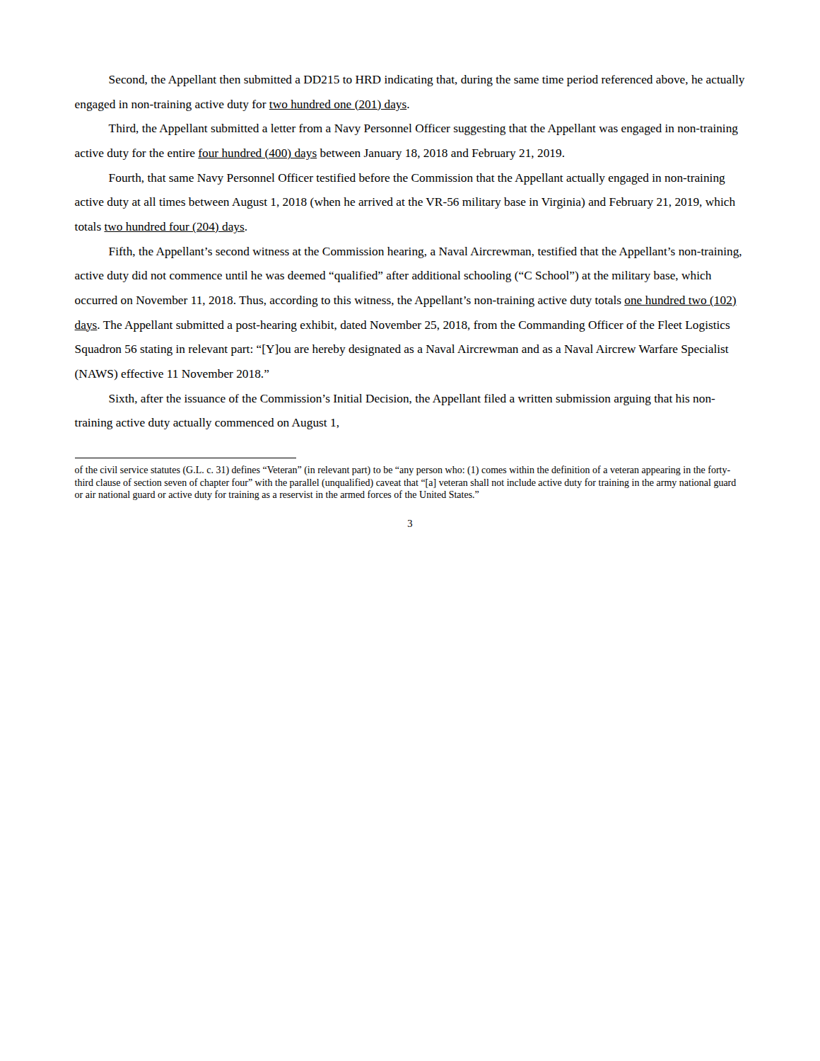Second, the Appellant then submitted a DD215 to HRD indicating that, during the same time period referenced above, he actually engaged in non-training active duty for two hundred one (201) days.
Third, the Appellant submitted a letter from a Navy Personnel Officer suggesting that the Appellant was engaged in non-training active duty for the entire four hundred (400) days between January 18, 2018 and February 21, 2019.
Fourth, that same Navy Personnel Officer testified before the Commission that the Appellant actually engaged in non-training active duty at all times between August 1, 2018 (when he arrived at the VR-56 military base in Virginia) and February 21, 2019, which totals two hundred four (204) days.
Fifth, the Appellant’s second witness at the Commission hearing, a Naval Aircrewman, testified that the Appellant’s non-training, active duty did not commence until he was deemed “qualified” after additional schooling (“C School”) at the military base, which occurred on November 11, 2018. Thus, according to this witness, the Appellant’s non-training active duty totals one hundred two (102) days. The Appellant submitted a post-hearing exhibit, dated November 25, 2018, from the Commanding Officer of the Fleet Logistics Squadron 56 stating in relevant part: “[Y]ou are hereby designated as a Naval Aircrewman and as a Naval Aircrew Warfare Specialist (NAWS) effective 11 November 2018.”
Sixth, after the issuance of the Commission’s Initial Decision, the Appellant filed a written submission arguing that his non-training active duty actually commenced on August 1,
of the civil service statutes (G.L. c. 31) defines “Veteran” (in relevant part) to be “any person who: (1) comes within the definition of a veteran appearing in the forty-third clause of section seven of chapter four” with the parallel (unqualified) caveat that “[a] veteran shall not include active duty for training in the army national guard or air national guard or active duty for training as a reservist in the armed forces of the United States.”
3